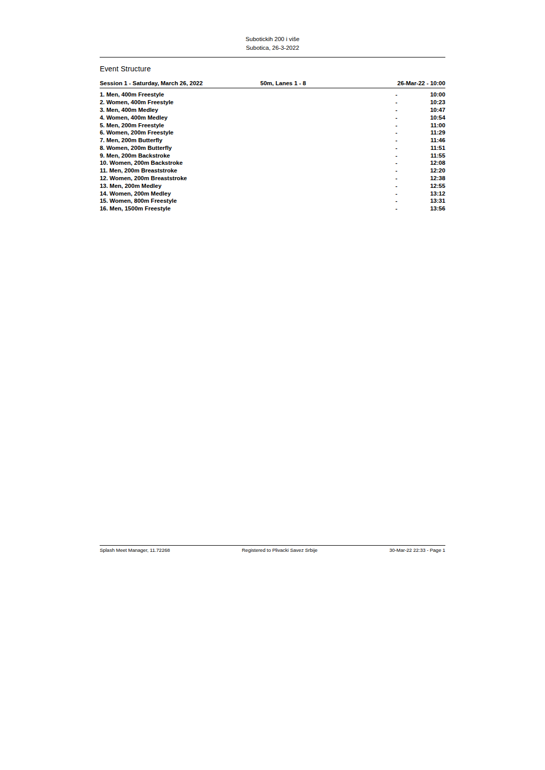Subotickih 200 i više
Subotica, 26-3-2022
Event Structure
| Session 1 - Saturday, March 26, 2022 | 50m, Lanes 1 - 8 | | 26-Mar-22 - 10:00 |
| --- | --- | --- | --- |
| 1. Men, 400m Freestyle | | - | 10:00 |
| 2. Women, 400m Freestyle | | - | 10:23 |
| 3. Men, 400m Medley | | - | 10:47 |
| 4. Women, 400m Medley | | - | 10:54 |
| 5. Men, 200m Freestyle | | - | 11:00 |
| 6. Women, 200m Freestyle | | - | 11:29 |
| 7. Men, 200m Butterfly | | - | 11:46 |
| 8. Women, 200m Butterfly | | - | 11:51 |
| 9. Men, 200m Backstroke | | - | 11:55 |
| 10. Women, 200m Backstroke | | - | 12:08 |
| 11. Men, 200m Breaststroke | | - | 12:20 |
| 12. Women, 200m Breaststroke | | - | 12:38 |
| 13. Men, 200m Medley | | - | 12:55 |
| 14. Women, 200m Medley | | - | 13:12 |
| 15. Women, 800m Freestyle | | - | 13:31 |
| 16. Men, 1500m Freestyle | | - | 13:56 |
Splash Meet Manager, 11.72268
Registered to Plivacki Savez Srbije
30-Mar-22 22:33 - Page 1